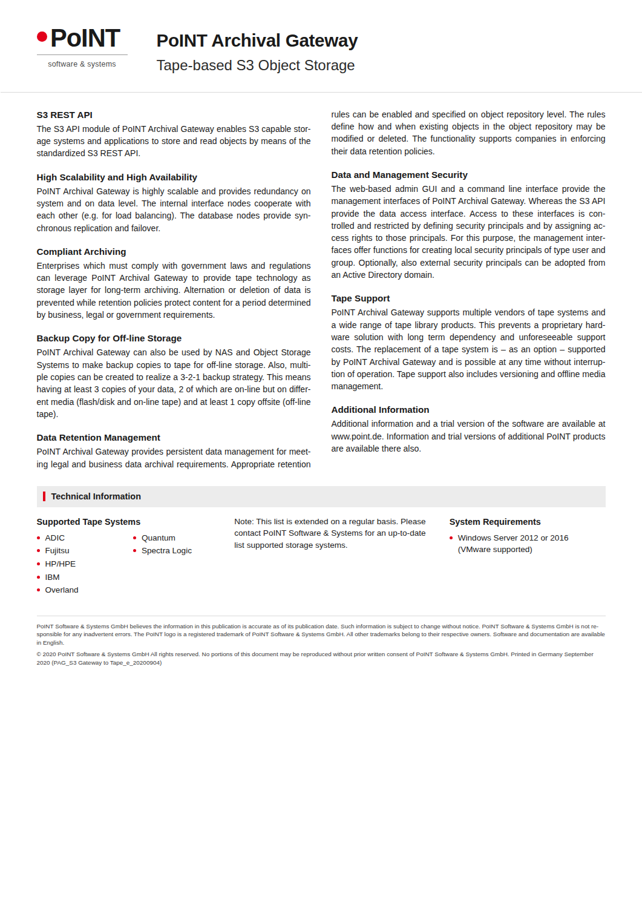PoINT
software & systems
PoINT Archival Gateway
Tape-based S3 Object Storage
S3 REST API
The S3 API module of PoINT Archival Gateway enables S3 capable storage systems and applications to store and read objects by means of the standardized S3 REST API.
High Scalability and High Availability
PoINT Archival Gateway is highly scalable and provides redundancy on system and on data level. The internal interface nodes cooperate with each other (e.g. for load balancing). The database nodes provide synchronous replication and failover.
Compliant Archiving
Enterprises which must comply with government laws and regulations can leverage PoINT Archival Gateway to provide tape technology as storage layer for long-term archiving. Alternation or deletion of data is prevented while retention policies protect content for a period determined by business, legal or government requirements.
Backup Copy for Off-line Storage
PoINT Archival Gateway can also be used by NAS and Object Storage Systems to make backup copies to tape for off-line storage. Also, multiple copies can be created to realize a 3-2-1 backup strategy. This means having at least 3 copies of your data, 2 of which are on-line but on different media (flash/disk and on-line tape) and at least 1 copy offsite (off-line tape).
Data Retention Management
PoINT Archival Gateway provides persistent data management for meeting legal and business data archival requirements. Appropriate retention rules can be enabled and specified on object repository level. The rules define how and when existing objects in the object repository may be modified or deleted. The functionality supports companies in enforcing their data retention policies.
Data and Management Security
The web-based admin GUI and a command line interface provide the management interfaces of PoINT Archival Gateway. Whereas the S3 API provide the data access interface. Access to these interfaces is controlled and restricted by defining security principals and by assigning access rights to those principals. For this purpose, the management interfaces offer functions for creating local security principals of type user and group. Optionally, also external security principals can be adopted from an Active Directory domain.
Tape Support
PoINT Archival Gateway supports multiple vendors of tape systems and a wide range of tape library products. This prevents a proprietary hardware solution with long term dependency and unforeseeable support costs. The replacement of a tape system is – as an option – supported by PoINT Archival Gateway and is possible at any time without interruption of operation. Tape support also includes versioning and offline media management.
Additional Information
Additional information and a trial version of the software are available at www.point.de. Information and trial versions of additional PoINT products are available there also.
Technical Information
Supported Tape Systems
ADIC
Fujitsu
HP/HPE
IBM
Overland
Quantum
Spectra Logic
Note: This list is extended on a regular basis. Please contact PoINT Software & Systems for an up-to-date list supported storage systems.
System Requirements
Windows Server 2012 or 2016(VMware supported)
PoINT Software & Systems GmbH believes the information in this publication is accurate as of its publication date. Such information is subject to change without notice. PoINT Software & Systems GmbH is not responsible for any inadvertent errors. The PoINT logo is a registered trademark of PoINT Software & Systems GmbH. All other trademarks belong to their respective owners. Software and documentation are available in English.
© 2020 PoINT Software & Systems GmbH All rights reserved. No portions of this document may be reproduced without prior written consent of PoINT Software & Systems GmbH. Printed in Germany September 2020 (PAG_S3 Gateway to Tape_e_20200904)